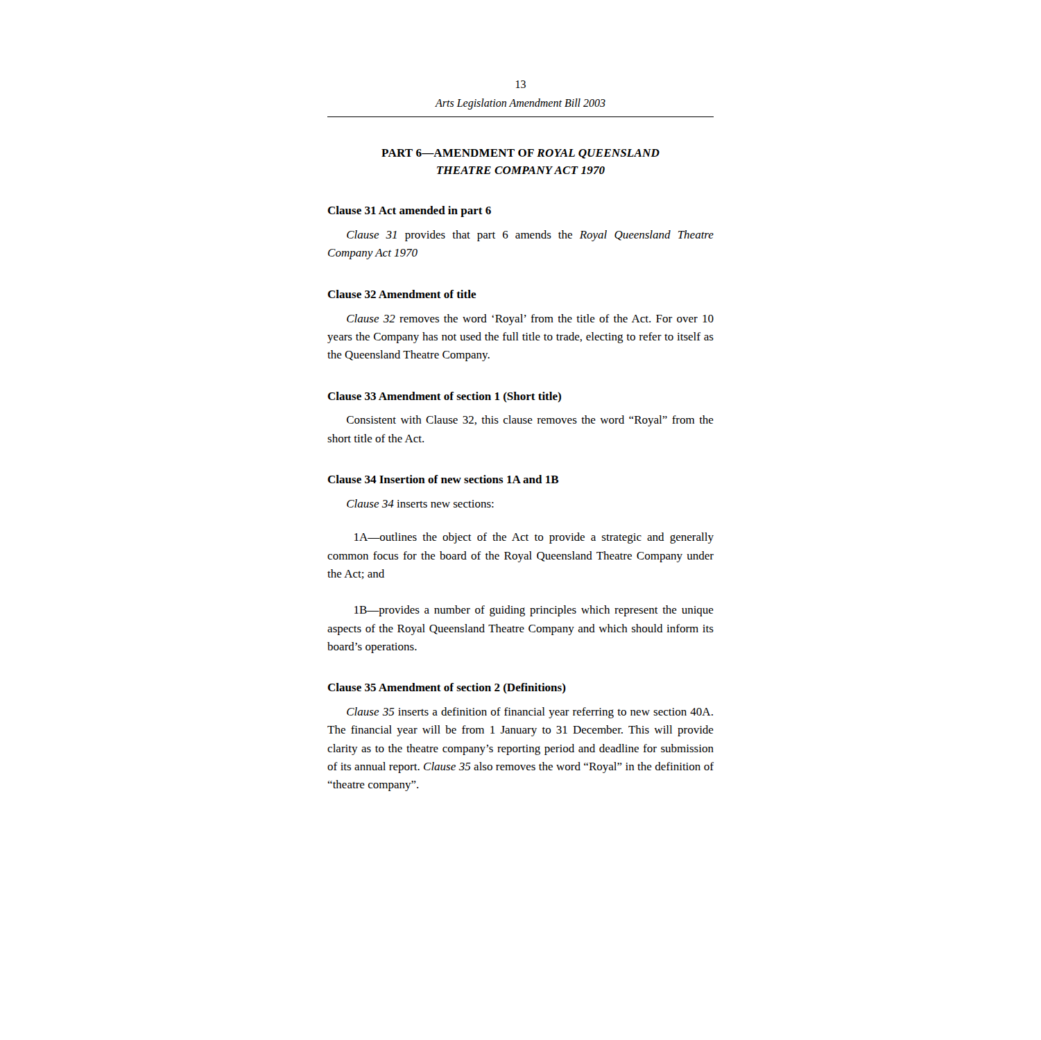13
Arts Legislation Amendment Bill 2003
PART 6—AMENDMENT OF ROYAL QUEENSLAND
THEATRE COMPANY ACT 1970
Clause 31 Act amended in part 6
Clause 31 provides that part 6 amends the Royal Queensland Theatre Company Act 1970
Clause 32 Amendment of title
Clause 32 removes the word ‘Royal’ from the title of the Act. For over 10 years the Company has not used the full title to trade, electing to refer to itself as the Queensland Theatre Company.
Clause 33 Amendment of section 1 (Short title)
Consistent with Clause 32, this clause removes the word “Royal” from the short title of the Act.
Clause 34 Insertion of new sections 1A and 1B
Clause 34 inserts new sections:
1A—outlines the object of the Act to provide a strategic and generally common focus for the board of the Royal Queensland Theatre Company under the Act; and
1B—provides a number of guiding principles which represent the unique aspects of the Royal Queensland Theatre Company and which should inform its board’s operations.
Clause 35 Amendment of section 2 (Definitions)
Clause 35 inserts a definition of financial year referring to new section 40A. The financial year will be from 1 January to 31 December. This will provide clarity as to the theatre company’s reporting period and deadline for submission of its annual report. Clause 35 also removes the word “Royal” in the definition of “theatre company”.